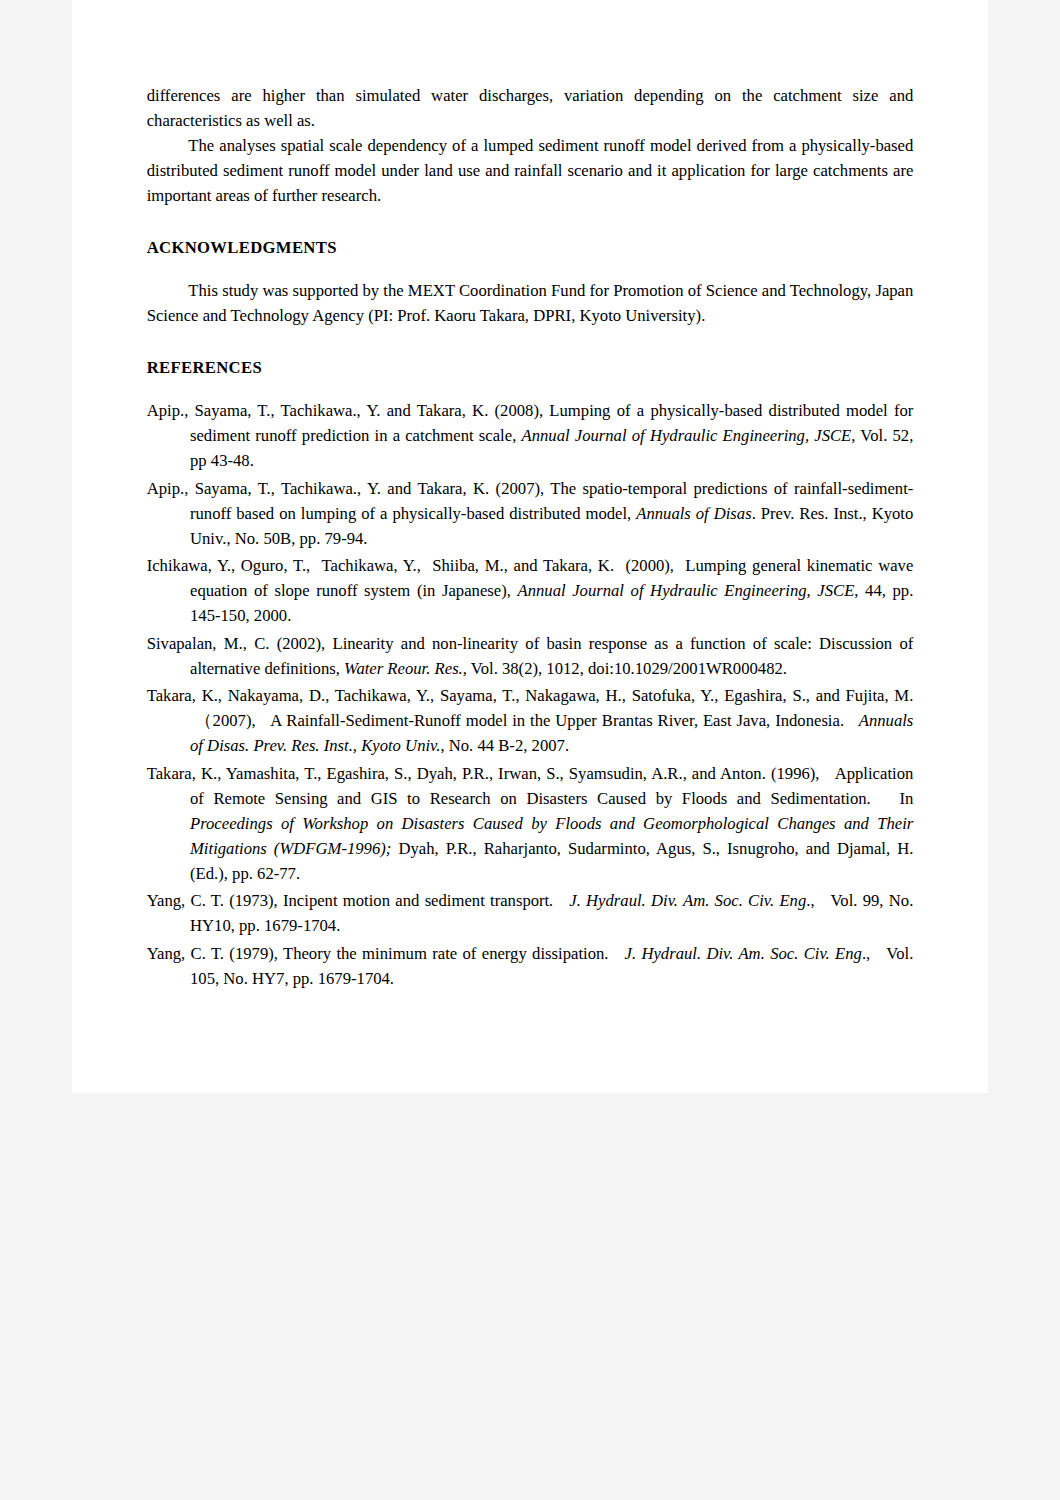differences are higher than simulated water discharges, variation depending on the catchment size and characteristics as well as.
The analyses spatial scale dependency of a lumped sediment runoff model derived from a physically-based distributed sediment runoff model under land use and rainfall scenario and it application for large catchments are important areas of further research.
ACKNOWLEDGMENTS
This study was supported by the MEXT Coordination Fund for Promotion of Science and Technology, Japan Science and Technology Agency (PI: Prof. Kaoru Takara, DPRI, Kyoto University).
REFERENCES
Apip., Sayama, T., Tachikawa., Y. and Takara, K. (2008), Lumping of a physically-based distributed model for sediment runoff prediction in a catchment scale, Annual Journal of Hydraulic Engineering, JSCE, Vol. 52, pp 43-48.
Apip., Sayama, T., Tachikawa., Y. and Takara, K. (2007), The spatio-temporal predictions of rainfall-sediment-runoff based on lumping of a physically-based distributed model, Annuals of Disas. Prev. Res. Inst., Kyoto Univ., No. 50B, pp. 79-94.
Ichikawa, Y., Oguro, T., Tachikawa, Y., Shiiba, M., and Takara, K. (2000), Lumping general kinematic wave equation of slope runoff system (in Japanese), Annual Journal of Hydraulic Engineering, JSCE, 44, pp. 145-150, 2000.
Sivapalan, M., C. (2002), Linearity and non-linearity of basin response as a function of scale: Discussion of alternative definitions, Water Reour. Res., Vol. 38(2), 1012, doi:10.1029/2001WR000482.
Takara, K., Nakayama, D., Tachikawa, Y., Sayama, T., Nakagawa, H., Satofuka, Y., Egashira, S., and Fujita, M. （2007), A Rainfall-Sediment-Runoff model in the Upper Brantas River, East Java, Indonesia. Annuals of Disas. Prev. Res. Inst., Kyoto Univ., No. 44 B-2, 2007.
Takara, K., Yamashita, T., Egashira, S., Dyah, P.R., Irwan, S., Syamsudin, A.R., and Anton. (1996), Application of Remote Sensing and GIS to Research on Disasters Caused by Floods and Sedimentation. In Proceedings of Workshop on Disasters Caused by Floods and Geomorphological Changes and Their Mitigations (WDFGM-1996); Dyah, P.R., Raharjanto, Sudarminto, Agus, S., Isnugroho, and Djamal, H. (Ed.), pp. 62-77.
Yang, C. T. (1973), Incipent motion and sediment transport. J. Hydraul. Div. Am. Soc. Civ. Eng., Vol. 99, No. HY10, pp. 1679-1704.
Yang, C. T. (1979), Theory the minimum rate of energy dissipation. J. Hydraul. Div. Am. Soc. Civ. Eng., Vol. 105, No. HY7, pp. 1679-1704.